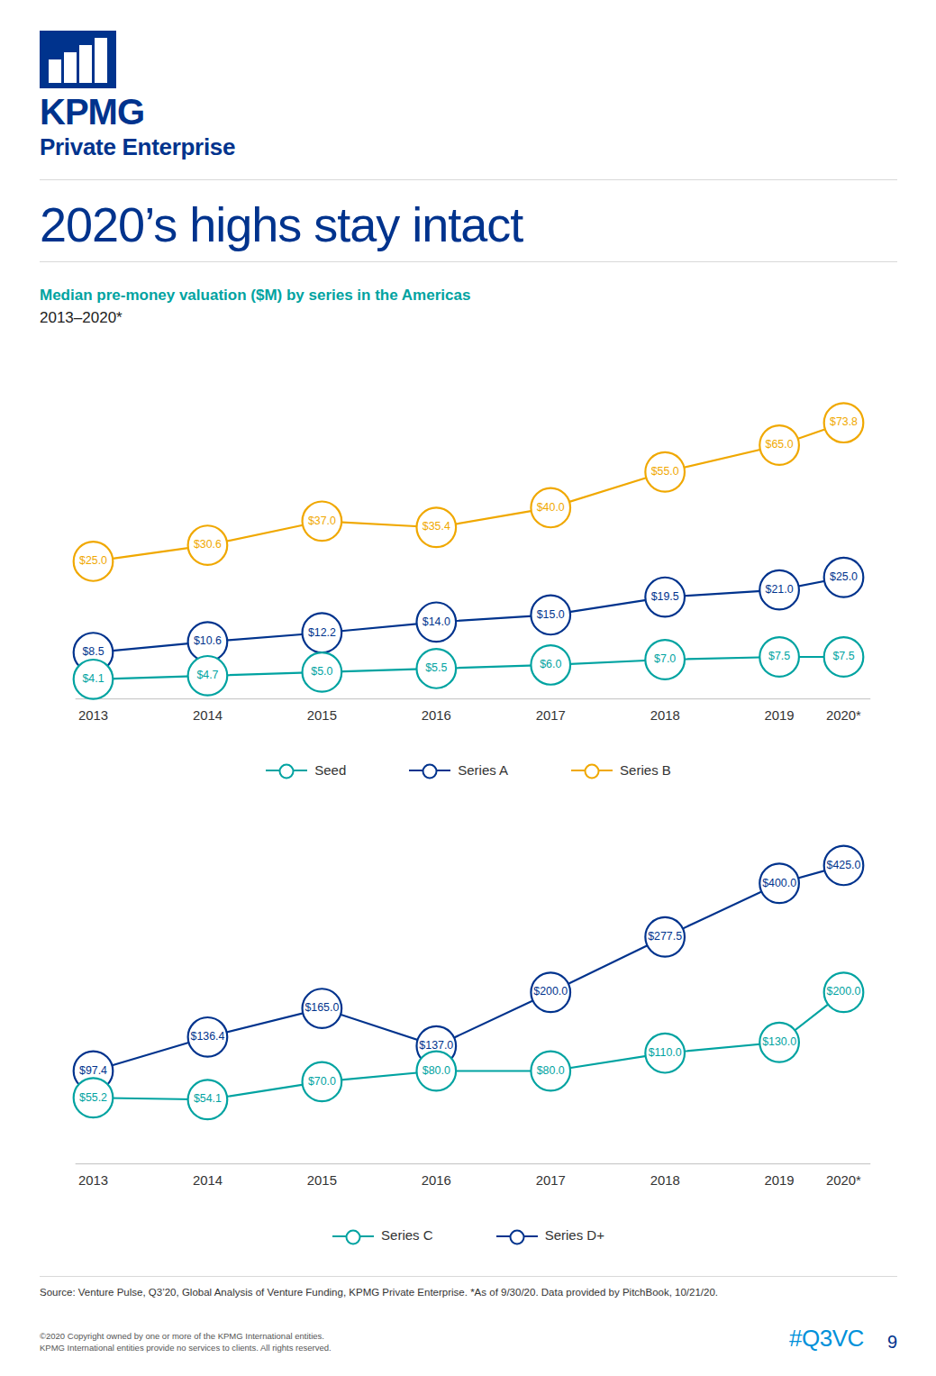KPMG
Private Enterprise
2020’s highs stay intact
Median pre-money valuation ($M) by series in the Americas
2013–2020*
$25.0 $30.6 $37.0 $35.4 $40.0 $55.0 $65.0 $73.8 $8.5 $10.6 $12.2 $14.0 $15.0 $19.5 $21.0 $25.0 $4.1 $4.7 $5.0 $5.5 $6.0 $7.0 $7.5 $7.5 2013 2014 2015 2016 2017 2018 2019 2020*
Seed
Series A
Series B
$97.4 $136.4 $165.0 $137.0 $200.0 $277.5 $400.0 $425.0 $55.2 $54.1 $70.0 $80.0 $80.0 $110.0 $130.0 $200.0 2013 2014 2015 2016 2017 2018 2019 2020*
Series C
Series D+
Source: Venture Pulse, Q3’20, Global Analysis of Venture Funding, KPMG Private Enterprise. *As of 9/30/20. Data provided by PitchBook, 10/21/20.
©2020 Copyright owned by one or more of the KPMG International entities.
KPMG International entities provide no services to clients. All rights reserved.
#Q3VC 9